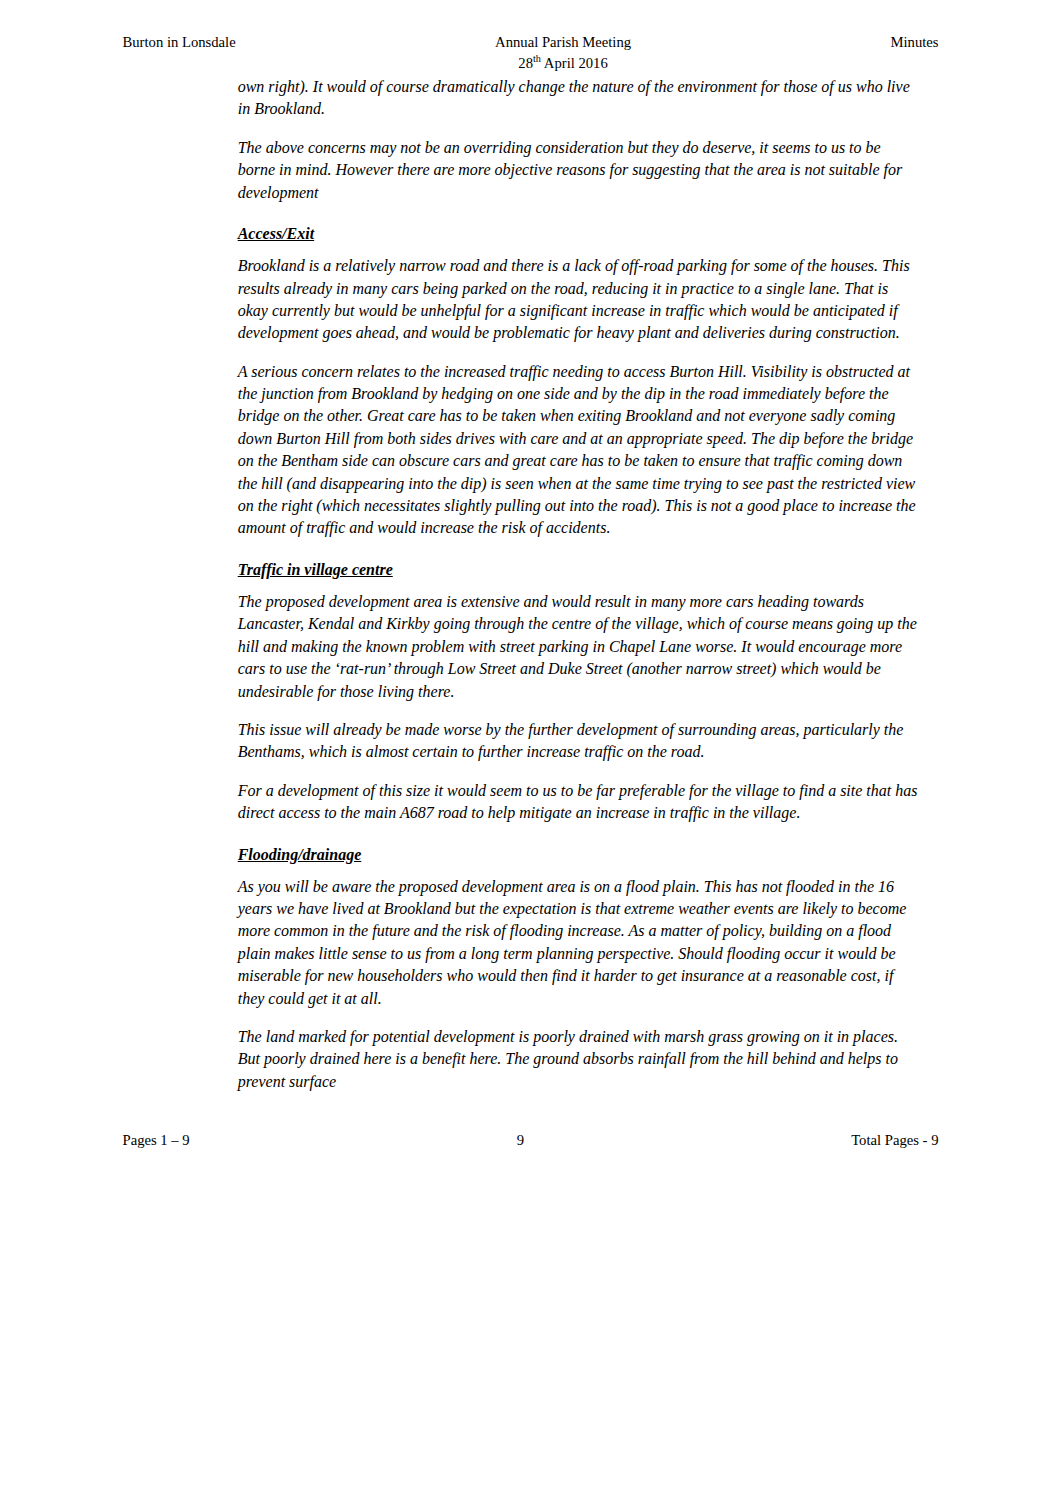Burton in Lonsdale
Annual Parish Meeting 28th April 2016
Minutes
own right). It would of course dramatically change the nature of the environment for those of us who live in Brookland.
The above concerns may not be an overriding consideration but they do deserve, it seems to us to be borne in mind. However there are more objective reasons for suggesting that the area is not suitable for development
Access/Exit
Brookland is a relatively narrow road and there is a lack of off-road parking for some of the houses. This results already in many cars being parked on the road, reducing it in practice to a single lane. That is okay currently but would be unhelpful for a significant increase in traffic which would be anticipated if development goes ahead, and would be problematic for heavy plant and deliveries during construction.
A serious concern relates to the increased traffic needing to access Burton Hill. Visibility is obstructed at the junction from Brookland by hedging on one side and by the dip in the road immediately before the bridge on the other. Great care has to be taken when exiting Brookland and not everyone sadly coming down Burton Hill from both sides drives with care and at an appropriate speed. The dip before the bridge on the Bentham side can obscure cars and great care has to be taken to ensure that traffic coming down the hill (and disappearing into the dip) is seen when at the same time trying to see past the restricted view on the right (which necessitates slightly pulling out into the road). This is not a good place to increase the amount of traffic and would increase the risk of accidents.
Traffic in village centre
The proposed development area is extensive and would result in many more cars heading towards Lancaster, Kendal and Kirkby going through the centre of the village, which of course means going up the hill and making the known problem with street parking in Chapel Lane worse. It would encourage more cars to use the ‘rat-run’ through Low Street and Duke Street (another narrow street) which would be undesirable for those living there.
This issue will already be made worse by the further development of surrounding areas, particularly the Benthams, which is almost certain to further increase traffic on the road.
For a development of this size it would seem to us to be far preferable for the village to find a site that has direct access to the main A687 road to help mitigate an increase in traffic in the village.
Flooding/drainage
As you will be aware the proposed development area is on a flood plain. This has not flooded in the 16 years we have lived at Brookland but the expectation is that extreme weather events are likely to become more common in the future and the risk of flooding increase. As a matter of policy, building on a flood plain makes little sense to us from a long term planning perspective. Should flooding occur it would be miserable for new householders who would then find it harder to get insurance at a reasonable cost, if they could get it at all.
The land marked for potential development is poorly drained with marsh grass growing on it in places. But poorly drained here is a benefit here. The ground absorbs rainfall from the hill behind and helps to prevent surface
Pages 1 – 9
9
Total Pages - 9